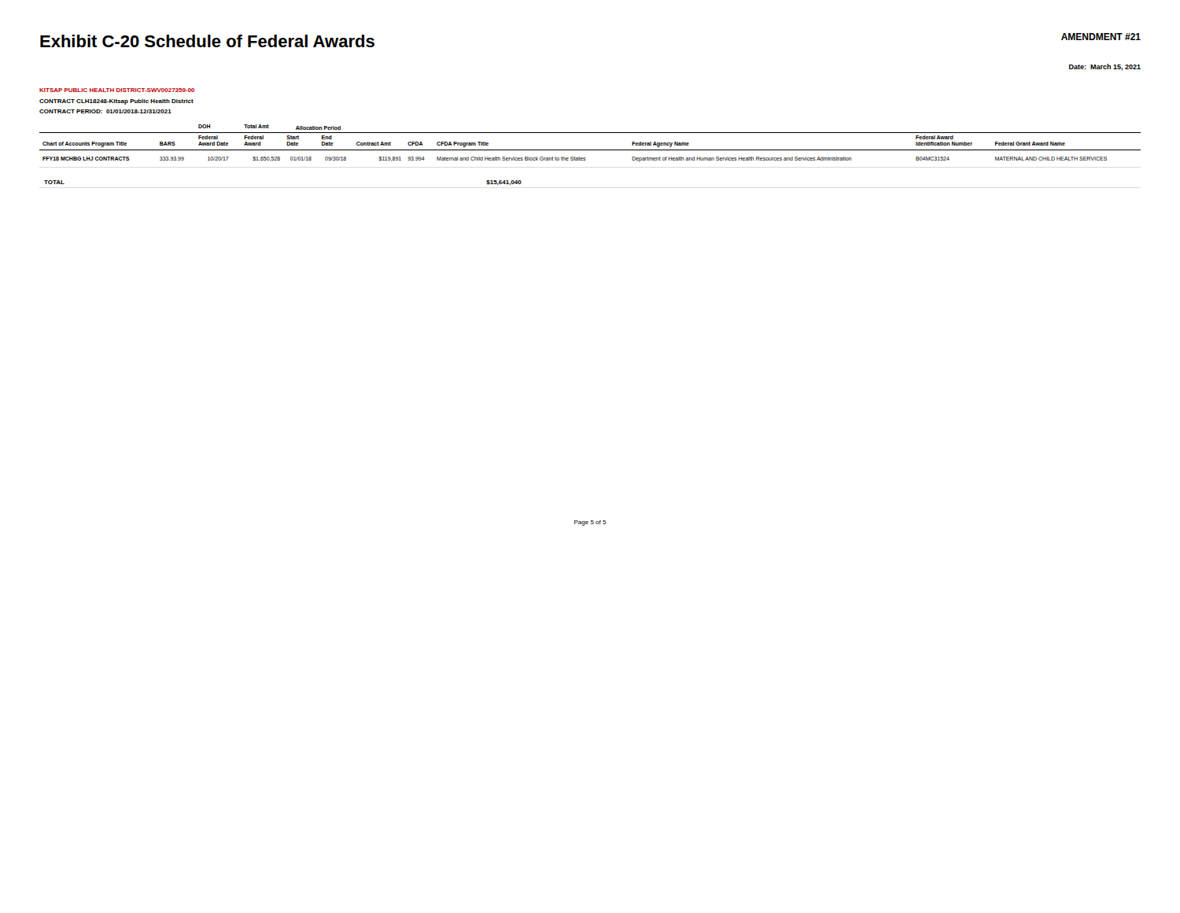Exhibit C-20 Schedule of Federal Awards
AMENDMENT #21
Date: March 15, 2021
KITSAP PUBLIC HEALTH DISTRICT-SWV0027359-00
CONTRACT CLH18248-Kitsap Public Health District
CONTRACT PERIOD: 01/01/2018-12/31/2021
| | | DOH | Total Amt | Allocation Period | | | | | | |
| --- | --- | --- | --- | --- | --- | --- | --- | --- | --- | --- |
| Chart of Accounts Program Title | BARS | Federal Award Date | Federal Award | Start Date | End Date | Contract Amt | CFDA | CFDA Program Title | Federal Agency Name | Federal Award Identification Number | Federal Grant Award Name |
| FFY18 MCHBG LHJ CONTRACTS | 333.93.99 | 10/20/17 | $1,650,528 | 01/01/18 | 09/30/18 | $119,891 | 93.994 | Maternal and Child Health Services Block Grant to the States | Department of Health and Human Services Health Resources and Services Administration | B04MC31524 | MATERNAL AND CHILD HEALTH SERVICES |
| TOTAL | $15,641,040 |
Page 5 of 5